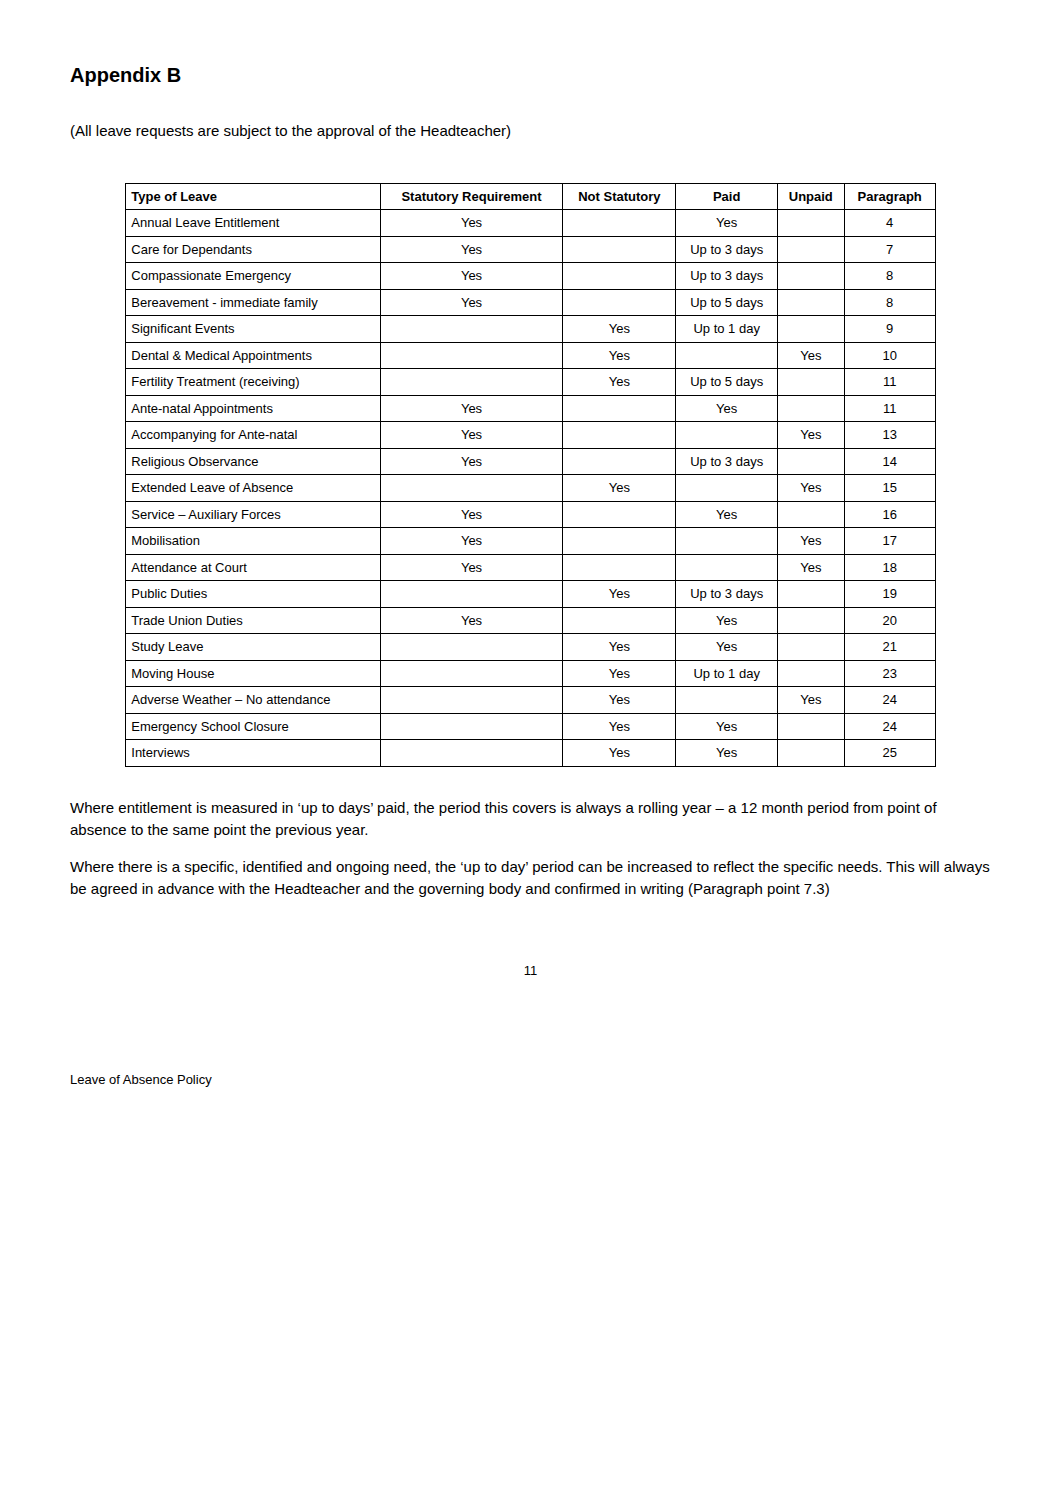Appendix B
(All leave requests are subject to the approval of the Headteacher)
| Type of Leave | Statutory Requirement | Not Statutory | Paid | Unpaid | Paragraph |
| --- | --- | --- | --- | --- | --- |
| Annual Leave Entitlement | Yes | | Yes | | 4 |
| Care for Dependants | Yes | | Up to 3 days | | 7 |
| Compassionate Emergency | Yes | | Up to 3 days | | 8 |
| Bereavement - immediate family | Yes | | Up to 5 days | | 8 |
| Significant Events | | Yes | Up to 1 day | | 9 |
| Dental & Medical Appointments | | Yes | | Yes | 10 |
| Fertility Treatment (receiving) | | Yes | Up to 5 days | | 11 |
| Ante-natal Appointments | Yes | | Yes | | 11 |
| Accompanying for Ante-natal | Yes | | | Yes | 13 |
| Religious Observance | Yes | | Up to 3 days | | 14 |
| Extended Leave of Absence | | Yes | | Yes | 15 |
| Service – Auxiliary Forces | Yes | | Yes | | 16 |
| Mobilisation | Yes | | | Yes | 17 |
| Attendance at Court | Yes | | | Yes | 18 |
| Public Duties | | Yes | Up to 3 days | | 19 |
| Trade Union Duties | Yes | | Yes | | 20 |
| Study Leave | | Yes | Yes | | 21 |
| Moving House | | Yes | Up to 1 day | | 23 |
| Adverse Weather – No attendance | | Yes | | Yes | 24 |
| Emergency School Closure | | Yes | Yes | | 24 |
| Interviews | | Yes | Yes | | 25 |
Where entitlement is measured in ‘up to days’ paid, the period this covers is always a rolling year – a 12 month period from point of absence to the same point the previous year.
Where there is a specific, identified and ongoing need, the ‘up to day’ period can be increased to reflect the specific needs. This will always be agreed in advance with the Headteacher and the governing body and confirmed in writing (Paragraph point 7.3)
11
Leave of Absence Policy